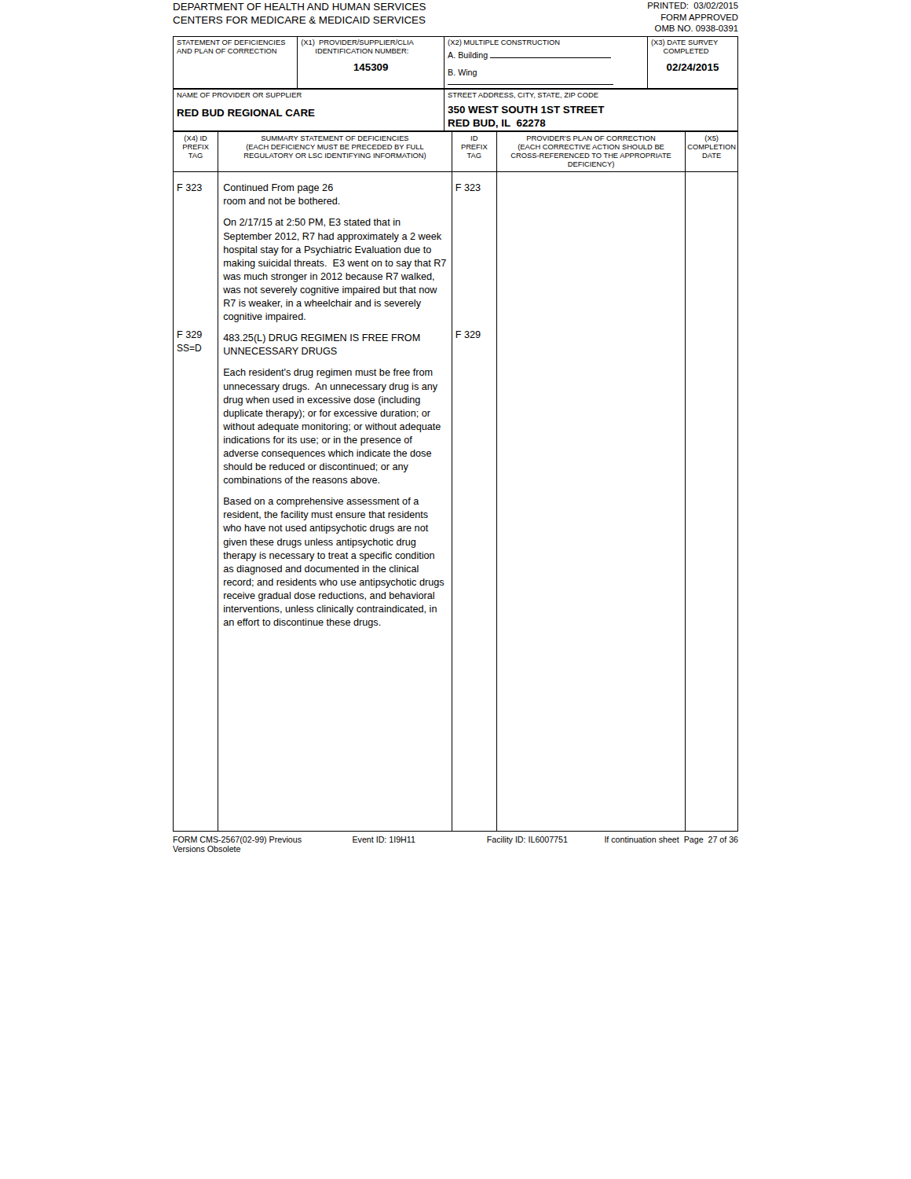Department of Health and Human Services
Centers for Medicare & Medicaid Services
PRINTED: 03/02/2015
FORM APPROVED
OMB NO. 0938-0391
| Statement of Deficiencies and Plan of Correction | (X1) Provider/Supplier/CLIA Identification Number: 145309 | (X2) Multiple Construction A. Building B. Wing | (X3) Date Survey Completed 02/24/2015 |
| Name of Provider or Supplier RED BUD REGIONAL CARE | Street Address, City, State, Zip Code 350 WEST SOUTH 1ST STREET RED BUD, IL 62278 |
| (X4) ID Prefix Tag | Summary Statement of Deficiencies (Each deficiency must be preceded by full regulatory or LSC identifying information) | ID Prefix Tag | Provider's Plan of Correction (Each corrective action should be cross-referenced to the appropriate deficiency) | (X5) Completion Date |
| F 323 F 329 SS=D | Continued From page 26 room and not be bothered. On 2/17/15 at 2:50 PM, E3 stated that in September 2012, R7 had approximately a 2 week hospital stay for a Psychiatric Evaluation due to making suicidal threats. E3 went on to say that R7 was much stronger in 2012 because R7 walked, was not severely cognitive impaired but that now R7 is weaker, in a wheelchair and is severely cognitive impaired. 483.25(l) DRUG REGIMEN IS FREE FROM UNNECESSARY DRUGS Each resident's drug regimen must be free from unnecessary drugs. An unnecessary drug is any drug when used in excessive dose (including duplicate therapy); or for excessive duration; or without adequate monitoring; or without adequate indications for its use; or in the presence of adverse consequences which indicate the dose should be reduced or discontinued; or any combinations of the reasons above. Based on a comprehensive assessment of a resident, the facility must ensure that residents who have not used antipsychotic drugs are not given these drugs unless antipsychotic drug therapy is necessary to treat a specific condition as diagnosed and documented in the clinical record; and residents who use antipsychotic drugs receive gradual dose reductions, and behavioral interventions, unless clinically contraindicated, in an effort to discontinue these drugs. | F 323 F 329 | | |
FORM CMS-2567(02-99) Previous Versions Obsolete
Event ID: 1I9H11
Facility ID: IL6007751
If continuation sheet Page 27 of 36